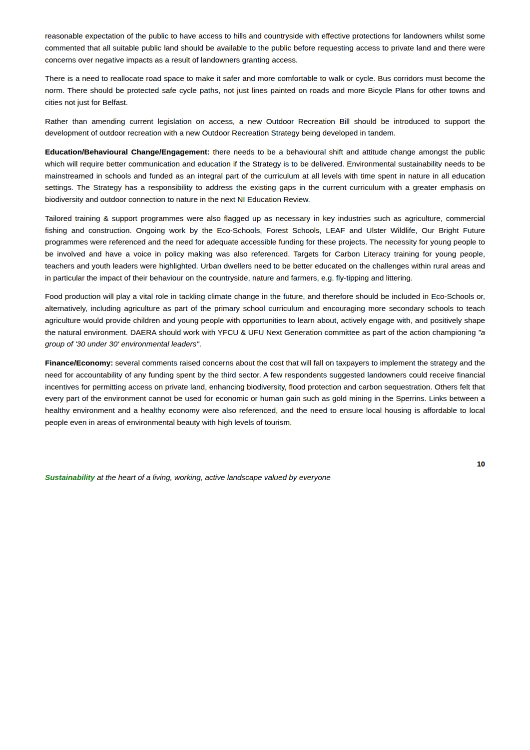reasonable expectation of the public to have access to hills and countryside with effective protections for landowners whilst some commented that all suitable public land should be available to the public before requesting access to private land and there were concerns over negative impacts as a result of landowners granting access.
There is a need to reallocate road space to make it safer and more comfortable to walk or cycle. Bus corridors must become the norm. There should be protected safe cycle paths, not just lines painted on roads and more Bicycle Plans for other towns and cities not just for Belfast.
Rather than amending current legislation on access, a new Outdoor Recreation Bill should be introduced to support the development of outdoor recreation with a new Outdoor Recreation Strategy being developed in tandem.
Education/Behavioural Change/Engagement: there needs to be a behavioural shift and attitude change amongst the public which will require better communication and education if the Strategy is to be delivered. Environmental sustainability needs to be mainstreamed in schools and funded as an integral part of the curriculum at all levels with time spent in nature in all education settings. The Strategy has a responsibility to address the existing gaps in the current curriculum with a greater emphasis on biodiversity and outdoor connection to nature in the next NI Education Review.
Tailored training & support programmes were also flagged up as necessary in key industries such as agriculture, commercial fishing and construction. Ongoing work by the Eco-Schools, Forest Schools, LEAF and Ulster Wildlife, Our Bright Future programmes were referenced and the need for adequate accessible funding for these projects. The necessity for young people to be involved and have a voice in policy making was also referenced. Targets for Carbon Literacy training for young people, teachers and youth leaders were highlighted. Urban dwellers need to be better educated on the challenges within rural areas and in particular the impact of their behaviour on the countryside, nature and farmers, e.g. fly-tipping and littering.
Food production will play a vital role in tackling climate change in the future, and therefore should be included in Eco-Schools or, alternatively, including agriculture as part of the primary school curriculum and encouraging more secondary schools to teach agriculture would provide children and young people with opportunities to learn about, actively engage with, and positively shape the natural environment. DAERA should work with YFCU & UFU Next Generation committee as part of the action championing "a group of '30 under 30' environmental leaders".
Finance/Economy: several comments raised concerns about the cost that will fall on taxpayers to implement the strategy and the need for accountability of any funding spent by the third sector. A few respondents suggested landowners could receive financial incentives for permitting access on private land, enhancing biodiversity, flood protection and carbon sequestration. Others felt that every part of the environment cannot be used for economic or human gain such as gold mining in the Sperrins. Links between a healthy environment and a healthy economy were also referenced, and the need to ensure local housing is affordable to local people even in areas of environmental beauty with high levels of tourism.
10
Sustainability at the heart of a living, working, active landscape valued by everyone